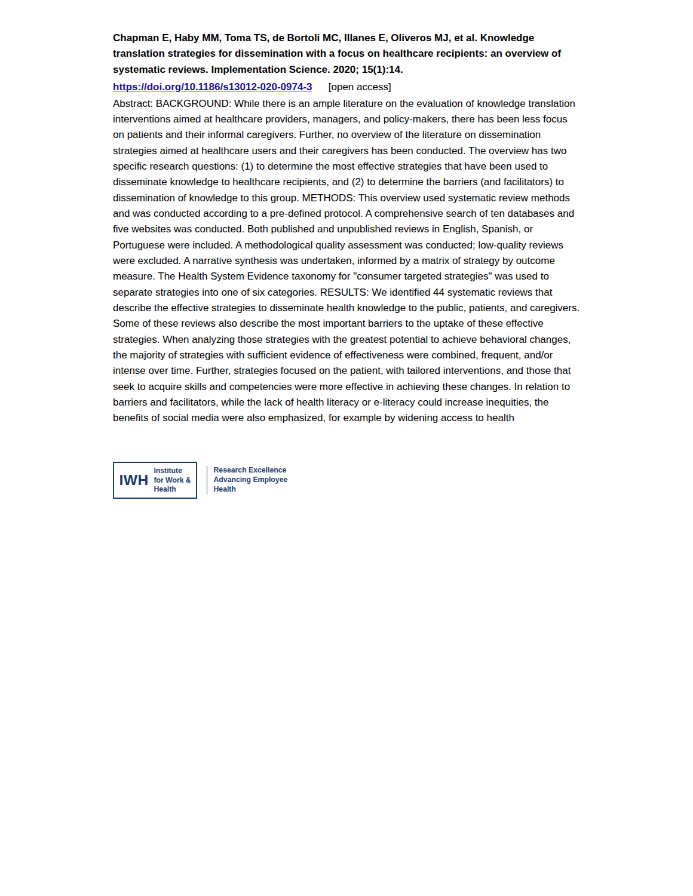Chapman E, Haby MM, Toma TS, de Bortoli MC, Illanes E, Oliveros MJ, et al. Knowledge translation strategies for dissemination with a focus on healthcare recipients: an overview of systematic reviews. Implementation Science. 2020; 15(1):14.
https://doi.org/10.1186/s13012-020-0974-3[open access]
Abstract: BACKGROUND: While there is an ample literature on the evaluation of knowledge translation interventions aimed at healthcare providers, managers, and policy-makers, there has been less focus on patients and their informal caregivers. Further, no overview of the literature on dissemination strategies aimed at healthcare users and their caregivers has been conducted. The overview has two specific research questions: (1) to determine the most effective strategies that have been used to disseminate knowledge to healthcare recipients, and (2) to determine the barriers (and facilitators) to dissemination of knowledge to this group. METHODS: This overview used systematic review methods and was conducted according to a pre-defined protocol. A comprehensive search of ten databases and five websites was conducted. Both published and unpublished reviews in English, Spanish, or Portuguese were included. A methodological quality assessment was conducted; low-quality reviews were excluded. A narrative synthesis was undertaken, informed by a matrix of strategy by outcome measure. The Health System Evidence taxonomy for "consumer targeted strategies" was used to separate strategies into one of six categories. RESULTS: We identified 44 systematic reviews that describe the effective strategies to disseminate health knowledge to the public, patients, and caregivers. Some of these reviews also describe the most important barriers to the uptake of these effective strategies. When analyzing those strategies with the greatest potential to achieve behavioral changes, the majority of strategies with sufficient evidence of effectiveness were combined, frequent, and/or intense over time. Further, strategies focused on the patient, with tailored interventions, and those that seek to acquire skills and competencies were more effective in achieving these changes. In relation to barriers and facilitators, while the lack of health literacy or e-literacy could increase inequities, the benefits of social media were also emphasized, for example by widening access to health
IWH Institute
for Work &
Health
Research Excellence
Advancing Employee
Health